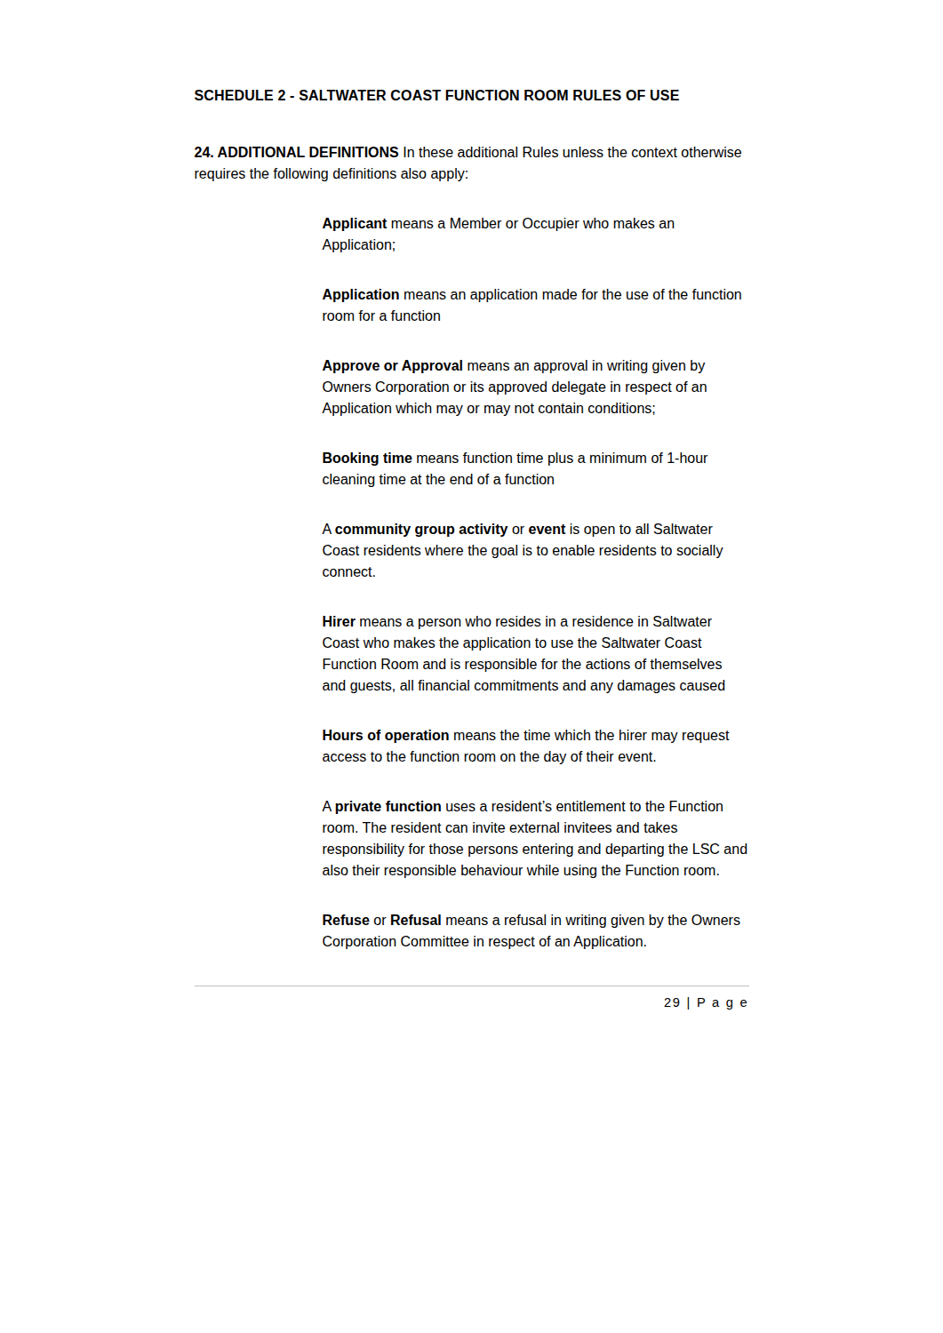SCHEDULE 2 - SALTWATER COAST FUNCTION ROOM RULES OF USE
24. ADDITIONAL DEFINITIONS In these additional Rules unless the context otherwise requires the following definitions also apply:
Applicant means a Member or Occupier who makes an Application;
Application means an application made for the use of the function room for a function
Approve or Approval means an approval in writing given by Owners Corporation or its approved delegate in respect of an Application which may or may not contain conditions;
Booking time means function time plus a minimum of 1-hour cleaning time at the end of a function
A community group activity or event is open to all Saltwater Coast residents where the goal is to enable residents to socially connect.
Hirer means a person who resides in a residence in Saltwater Coast who makes the application to use the Saltwater Coast Function Room and is responsible for the actions of themselves and guests, all financial commitments and any damages caused
Hours of operation means the time which the hirer may request access to the function room on the day of their event.
A private function uses a resident’s entitlement to the Function room. The resident can invite external invitees and takes responsibility for those persons entering and departing the LSC and also their responsible behaviour while using the Function room.
Refuse or Refusal means a refusal in writing given by the Owners Corporation Committee in respect of an Application.
29 | P a g e